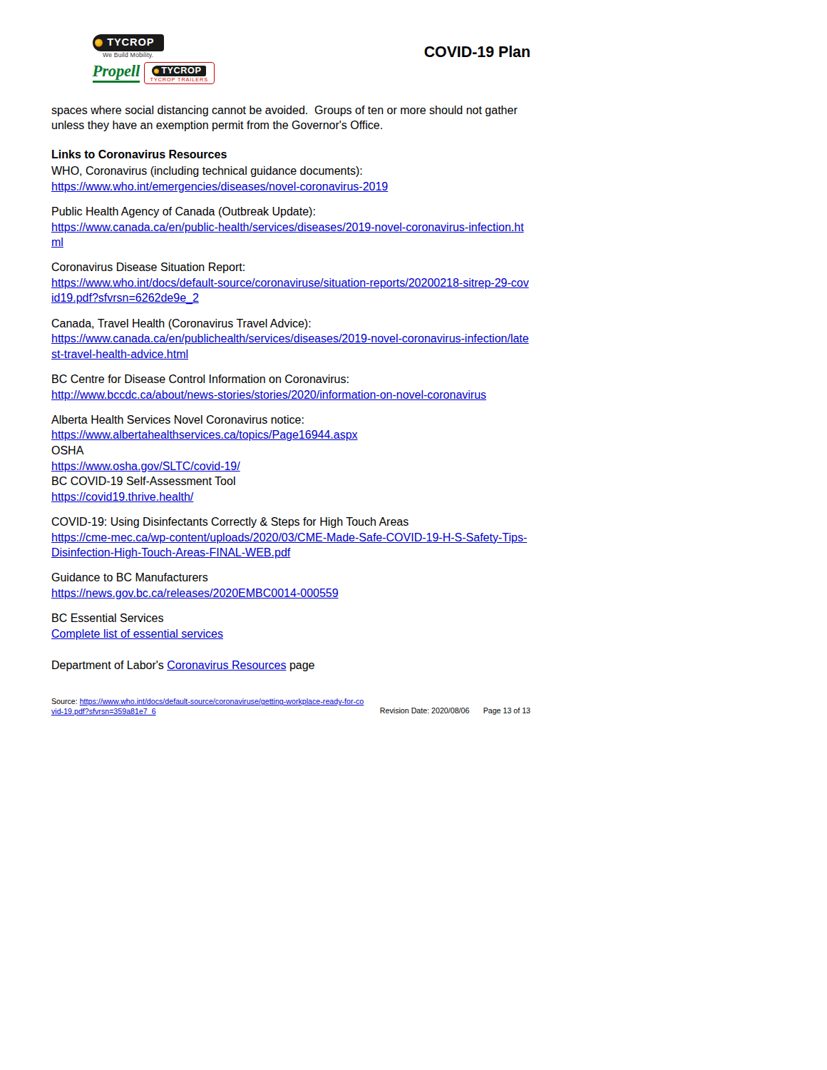TYCROP
We Build Mobility.
Propell
TYCROP
TYCROP TRAILERS
COVID-19 Plan
spaces where social distancing cannot be avoided. Groups of ten or more should not gather unless they have an exemption permit from the Governor's Office.
Links to Coronavirus Resources
WHO, Coronavirus (including technical guidance documents): https://www.who.int/emergencies/diseases/novel-coronavirus-2019
Public Health Agency of Canada (Outbreak Update): https://www.canada.ca/en/public-health/services/diseases/2019-novel-coronavirus-infection.html
Coronavirus Disease Situation Report: https://www.who.int/docs/default-source/coronaviruse/situation-reports/20200218-sitrep-29-covid19.pdf?sfvrsn=6262de9e_2
Canada, Travel Health (Coronavirus Travel Advice): https://www.canada.ca/en/publichealth/services/diseases/2019-novel-coronavirus-infection/latest-travel-health-advice.html
BC Centre for Disease Control Information on Coronavirus: http://www.bccdc.ca/about/news-stories/stories/2020/information-on-novel-coronavirus
Alberta Health Services Novel Coronavirus notice:
https://www.albertahealthservices.ca/topics/Page16944.aspx
OSHA
https://www.osha.gov/SLTC/covid-19/
BC COVID-19 Self-Assessment Tool
https://covid19.thrive.health/
COVID-19: Using Disinfectants Correctly & Steps for High Touch Areas https://cme-mec.ca/wp-content/uploads/2020/03/CME-Made-Safe-COVID-19-H-S-Safety-Tips-Disinfection-High-Touch-Areas-FINAL-WEB.pdf
Guidance to BC Manufacturers https://news.gov.bc.ca/releases/2020EMBC0014-000559
BC Essential Services Complete list of essential services
Department of Labor's Coronavirus Resources page
Source: https://www.who.int/docs/default-source/coronaviruse/getting-workplace-ready-for-covid-19.pdf?sfvrsn=359a81e7_6
Revision Date: 2020/08/06
Page 13 of 13